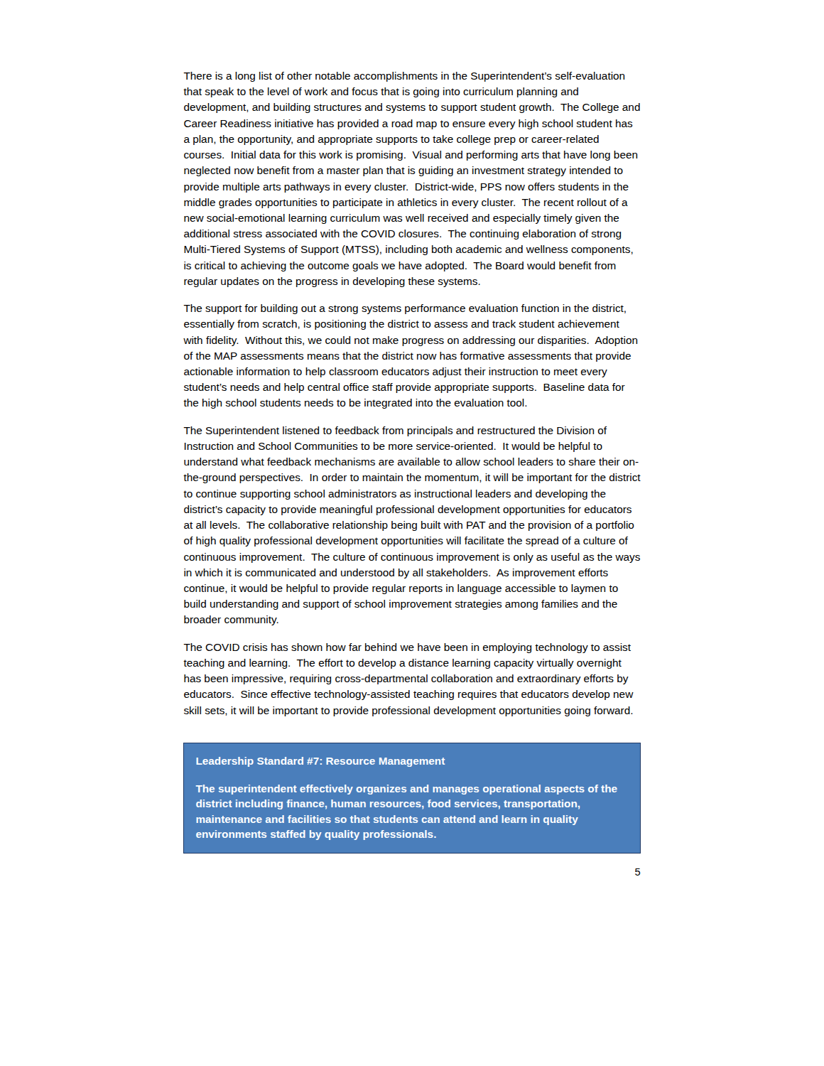There is a long list of other notable accomplishments in the Superintendent’s self-evaluation that speak to the level of work and focus that is going into curriculum planning and development, and building structures and systems to support student growth. The College and Career Readiness initiative has provided a road map to ensure every high school student has a plan, the opportunity, and appropriate supports to take college prep or career-related courses. Initial data for this work is promising. Visual and performing arts that have long been neglected now benefit from a master plan that is guiding an investment strategy intended to provide multiple arts pathways in every cluster. District-wide, PPS now offers students in the middle grades opportunities to participate in athletics in every cluster. The recent rollout of a new social-emotional learning curriculum was well received and especially timely given the additional stress associated with the COVID closures. The continuing elaboration of strong Multi-Tiered Systems of Support (MTSS), including both academic and wellness components, is critical to achieving the outcome goals we have adopted. The Board would benefit from regular updates on the progress in developing these systems.
The support for building out a strong systems performance evaluation function in the district, essentially from scratch, is positioning the district to assess and track student achievement with fidelity. Without this, we could not make progress on addressing our disparities. Adoption of the MAP assessments means that the district now has formative assessments that provide actionable information to help classroom educators adjust their instruction to meet every student’s needs and help central office staff provide appropriate supports. Baseline data for the high school students needs to be integrated into the evaluation tool.
The Superintendent listened to feedback from principals and restructured the Division of Instruction and School Communities to be more service-oriented. It would be helpful to understand what feedback mechanisms are available to allow school leaders to share their on-the-ground perspectives. In order to maintain the momentum, it will be important for the district to continue supporting school administrators as instructional leaders and developing the district’s capacity to provide meaningful professional development opportunities for educators at all levels. The collaborative relationship being built with PAT and the provision of a portfolio of high quality professional development opportunities will facilitate the spread of a culture of continuous improvement. The culture of continuous improvement is only as useful as the ways in which it is communicated and understood by all stakeholders. As improvement efforts continue, it would be helpful to provide regular reports in language accessible to laymen to build understanding and support of school improvement strategies among families and the broader community.
The COVID crisis has shown how far behind we have been in employing technology to assist teaching and learning. The effort to develop a distance learning capacity virtually overnight has been impressive, requiring cross-departmental collaboration and extraordinary efforts by educators. Since effective technology-assisted teaching requires that educators develop new skill sets, it will be important to provide professional development opportunities going forward.
Leadership Standard #7: Resource Management
The superintendent effectively organizes and manages operational aspects of the district including finance, human resources, food services, transportation, maintenance and facilities so that students can attend and learn in quality environments staffed by quality professionals.
5